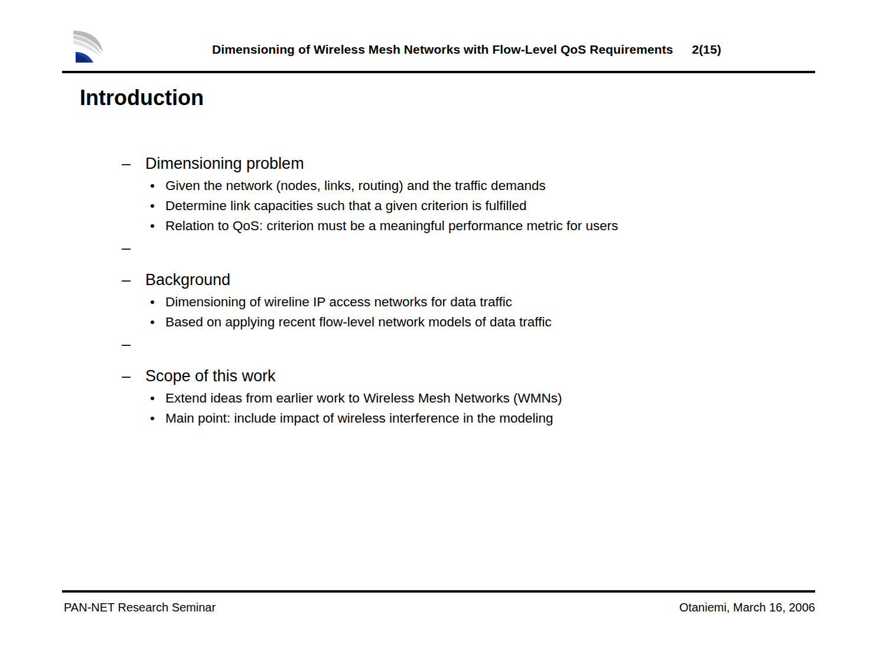Dimensioning of Wireless Mesh Networks with Flow-Level QoS Requirements 2(15)
Introduction
Dimensioning problem
Given the network (nodes, links, routing) and the traffic demands
Determine link capacities such that a given criterion is fulfilled
Relation to QoS: criterion must be a meaningful performance metric for users
Background
Dimensioning of wireline IP access networks for data traffic
Based on applying recent flow-level network models of data traffic
Scope of this work
Extend ideas from earlier work to Wireless Mesh Networks (WMNs)
Main point: include impact of wireless interference in the modeling
PAN-NET Research Seminar
Otaniemi, March 16, 2006